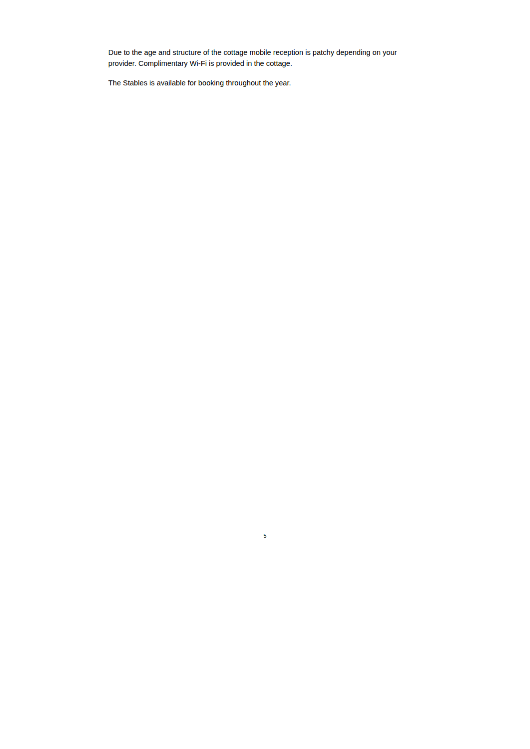Due to the age and structure of the cottage mobile reception is patchy depending on your provider. Complimentary Wi-Fi is provided in the cottage.
The Stables is available for booking throughout the year.
5